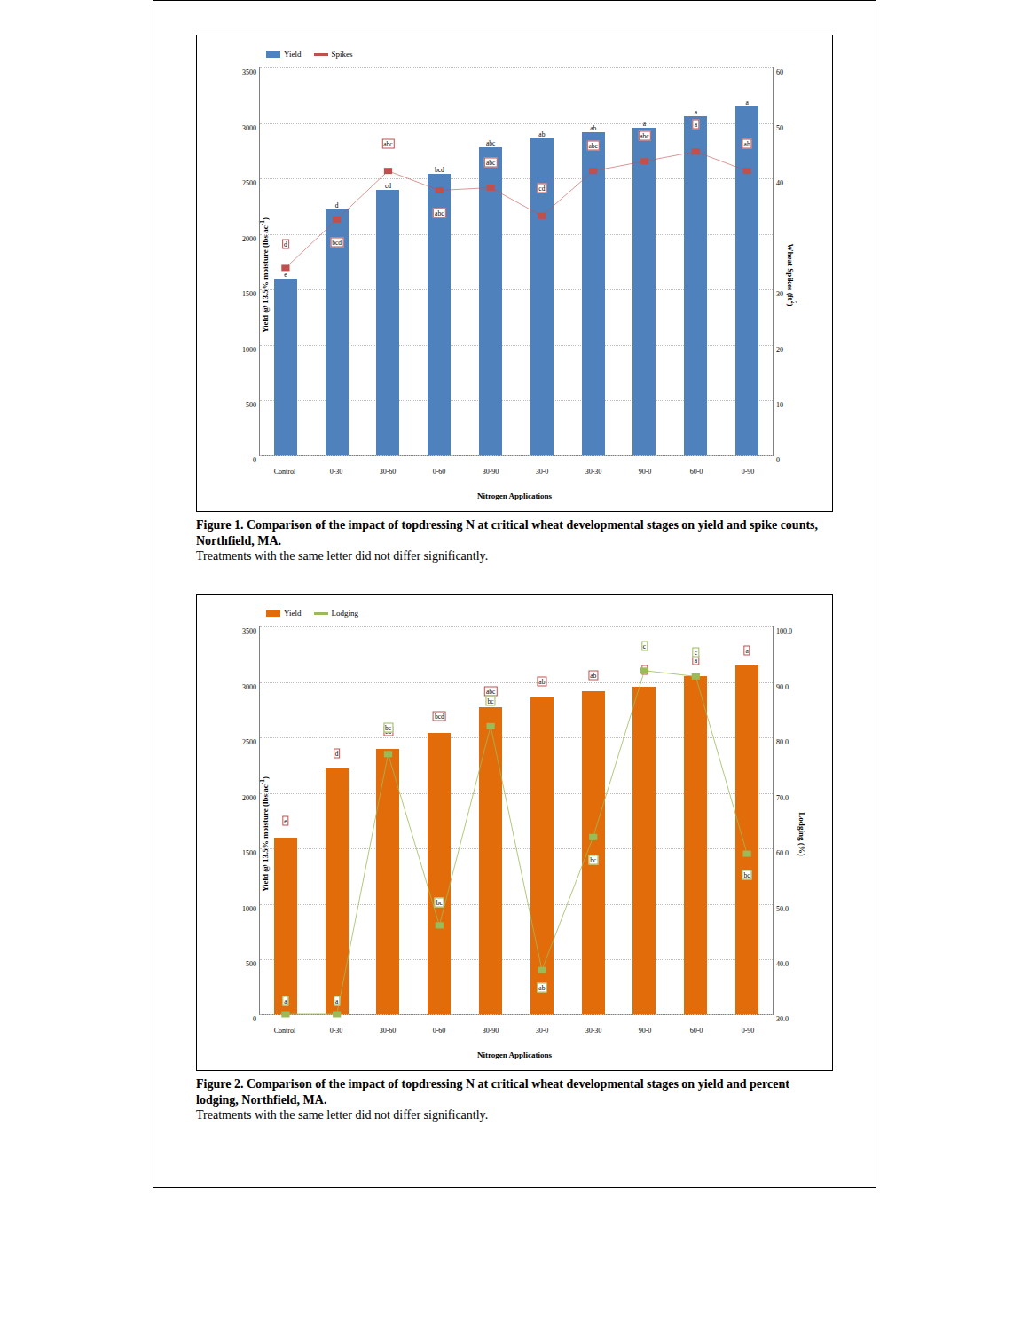Yield Spikes
Yield @ 13.5% moisture (lbs ac-1)
Wheat Spikes (ft2)
Nitrogen Applications
350060
300050
250040
2000
150030
100020
50010
00
e
d
cd
bcd
abc
ab
ab
a
a
a
d
bcd
abc
abc
abc
cd
abc
abc
a
ab
Control 0-3030-600-6030-90 30-030-3090-060-00-90
Figure 1. Comparison of the impact of topdressing N at critical wheat developmental stages on yield and spike counts, Northfield, MA.
Treatments with the same letter did not differ significantly.
Yield Lodging
Yield @ 13.5% moisture (lbs ac-1)
Lodging (%)
Nitrogen Applications
3500100.0
300090.0
250080.0
200070.0
150060.0
100050.0
50040.0
030.0
e
d
cd
bcd
abc
ab
ab
a
a
a
a
a
bc
bc
bc
ab
bc
c
c
bc
Control 0-3030-600-6030-90 30-030-3090-060-00-90
Figure 2. Comparison of the impact of topdressing N at critical wheat developmental stages on yield and percent lodging, Northfield, MA.
Treatments with the same letter did not differ significantly.